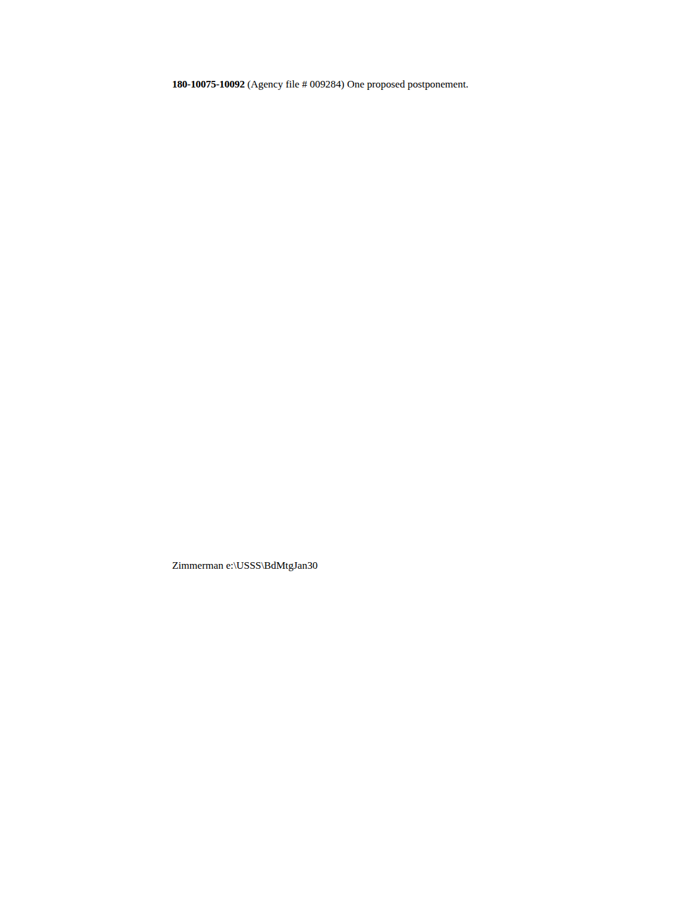180-10075-10092 (Agency file # 009284) One proposed postponement.
Zimmerman e:\USSS\BdMtgJan30